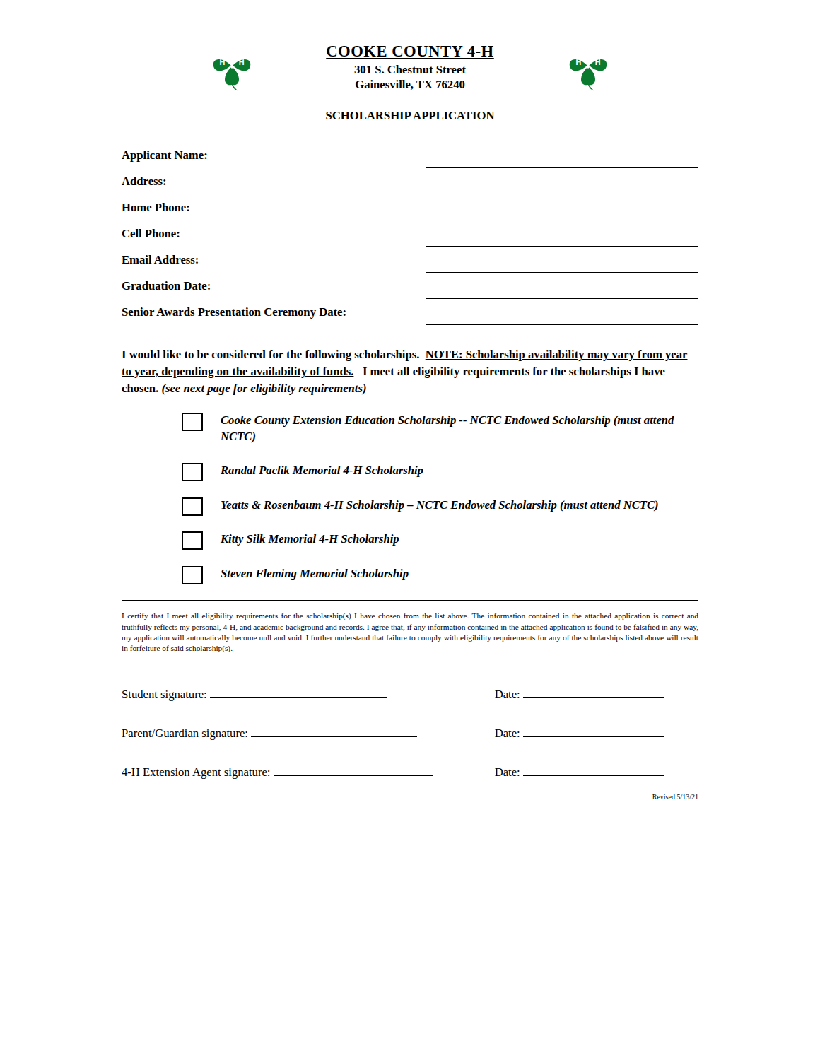H H H H H H H H
COOKE COUNTY 4-H
301 S. Chestnut Street
Gainesville, TX 76240
SCHOLARSHIP APPLICATION
| Applicant Name: | |
| Address: | |
| Home Phone: | |
| Cell Phone: | |
| Email Address: | |
| Graduation Date: | |
| Senior Awards Presentation Ceremony Date: | |
I would like to be considered for the following scholarships. NOTE: Scholarship availability may vary from year to year, depending on the availability of funds. I meet all eligibility requirements for the scholarships I have chosen. (see next page for eligibility requirements)
Cooke County Extension Education Scholarship -- NCTC Endowed Scholarship (must attend NCTC)
Randal Paclik Memorial 4-H Scholarship
Yeatts & Rosenbaum 4-H Scholarship – NCTC Endowed Scholarship (must attend NCTC)
Kitty Silk Memorial 4-H Scholarship
Steven Fleming Memorial Scholarship
I certify that I meet all eligibility requirements for the scholarship(s) I have chosen from the list above. The information contained in the attached application is correct and truthfully reflects my personal, 4-H, and academic background and records. I agree that, if any information contained in the attached application is found to be falsified in any way, my application will automatically become null and void. I further understand that failure to comply with eligibility requirements for any of the scholarships listed above will result in forfeiture of said scholarship(s).
| Student signature: | Date: |
| Parent/Guardian signature: | Date: |
| 4-H Extension Agent signature: | Date: |
Revised 5/13/21